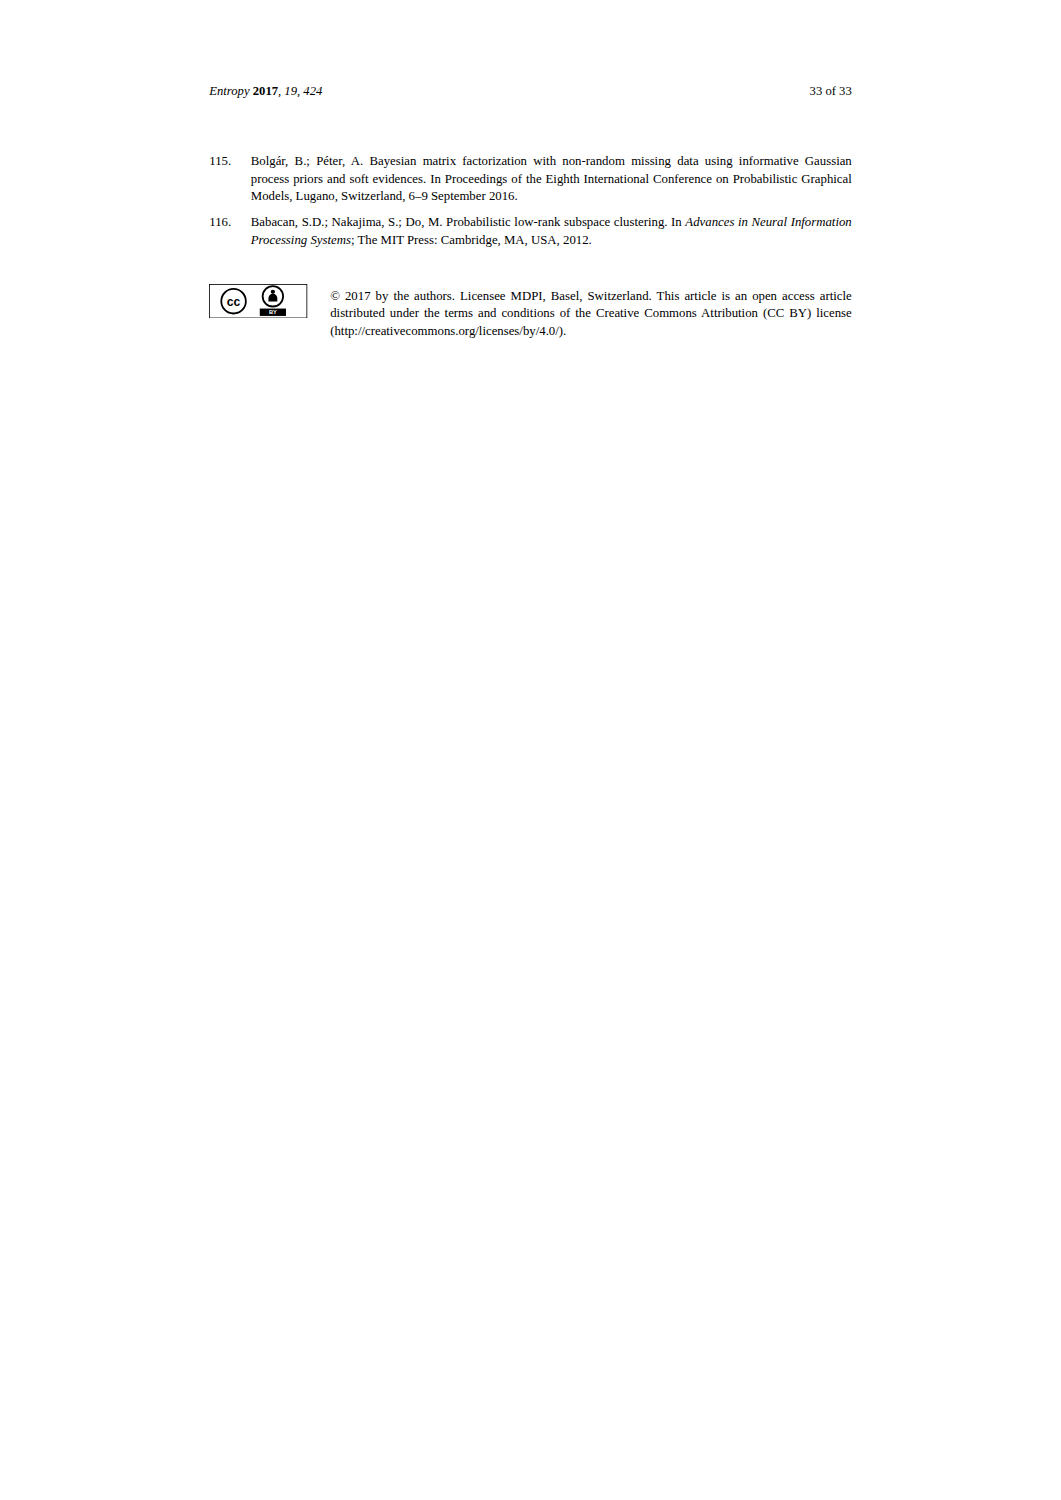Entropy 2017, 19, 424
33 of 33
115. Bolgár, B.; Péter, A. Bayesian matrix factorization with non-random missing data using informative Gaussian process priors and soft evidences. In Proceedings of the Eighth International Conference on Probabilistic Graphical Models, Lugano, Switzerland, 6–9 September 2016.
116. Babacan, S.D.; Nakajima, S.; Do, M. Probabilistic low-rank subspace clustering. In Advances in Neural Information Processing Systems; The MIT Press: Cambridge, MA, USA, 2012.
cc BY
© 2017 by the authors. Licensee MDPI, Basel, Switzerland. This article is an open access article distributed under the terms and conditions of the Creative Commons Attribution (CC BY) license (http://creativecommons.org/licenses/by/4.0/).